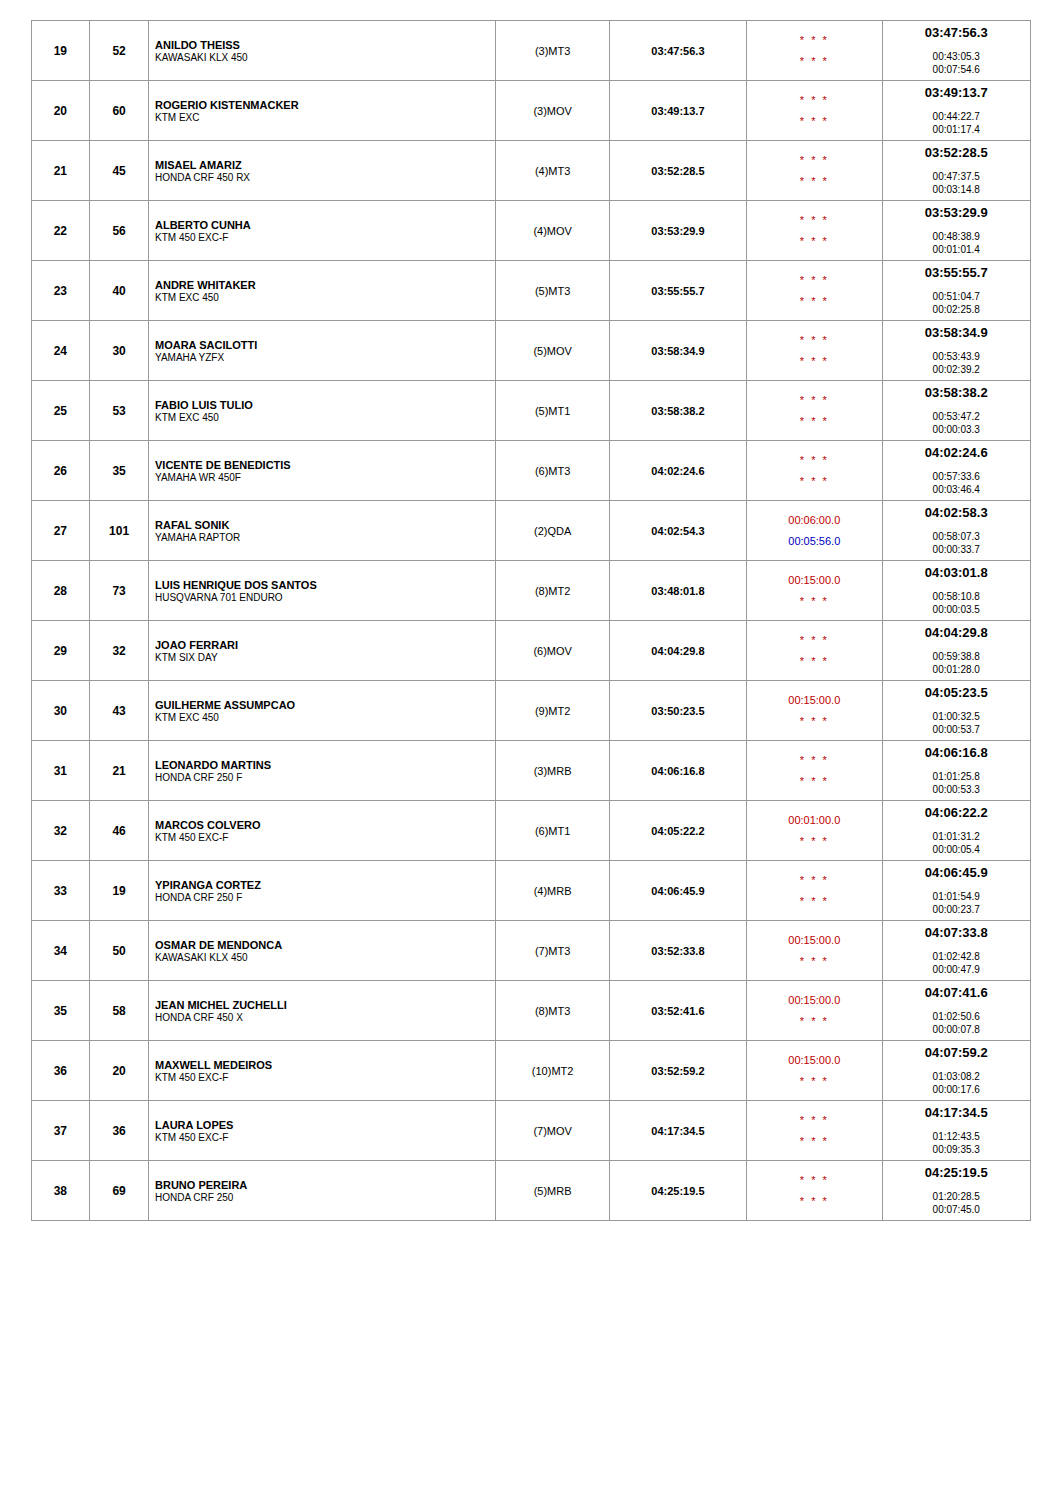| 19 | 52 | ANILDO THEISS KAWASAKI KLX 450 | (3)MT3 | 03:47:56.3 | * * * * * * | 03:47:56.3 00:43:05.3 00:07:54.6 |
| 20 | 60 | ROGERIO KISTENMACKER KTM EXC | (3)MOV | 03:49:13.7 | * * * * * * | 03:49:13.7 00:44:22.7 00:01:17.4 |
| 21 | 45 | MISAEL AMARIZ HONDA CRF 450 RX | (4)MT3 | 03:52:28.5 | * * * * * * | 03:52:28.5 00:47:37.5 00:03:14.8 |
| 22 | 56 | ALBERTO CUNHA KTM 450 EXC-F | (4)MOV | 03:53:29.9 | * * * * * * | 03:53:29.9 00:48:38.9 00:01:01.4 |
| 23 | 40 | ANDRE WHITAKER KTM EXC 450 | (5)MT3 | 03:55:55.7 | * * * * * * | 03:55:55.7 00:51:04.7 00:02:25.8 |
| 24 | 30 | MOARA SACILOTTI YAMAHA YZFX | (5)MOV | 03:58:34.9 | * * * * * * | 03:58:34.9 00:53:43.9 00:02:39.2 |
| 25 | 53 | FABIO LUIS TULIO KTM EXC 450 | (5)MT1 | 03:58:38.2 | * * * * * * | 03:58:38.2 00:53:47.2 00:00:03.3 |
| 26 | 35 | VICENTE DE BENEDICTIS YAMAHA WR 450F | (6)MT3 | 04:02:24.6 | * * * * * * | 04:02:24.6 00:57:33.6 00:03:46.4 |
| 27 | 101 | RAFAL SONIK YAMAHA RAPTOR | (2)QDA | 04:02:54.3 | 00:06:00.0 00:05:56.0 | 04:02:58.3 00:58:07.3 00:00:33.7 |
| 28 | 73 | LUIS HENRIQUE DOS SANTOS HUSQVARNA 701 ENDURO | (8)MT2 | 03:48:01.8 | 00:15:00.0 * * * | 04:03:01.8 00:58:10.8 00:00:03.5 |
| 29 | 32 | JOAO FERRARI KTM SIX DAY | (6)MOV | 04:04:29.8 | * * * * * * | 04:04:29.8 00:59:38.8 00:01:28.0 |
| 30 | 43 | GUILHERME ASSUMPCAO KTM EXC 450 | (9)MT2 | 03:50:23.5 | 00:15:00.0 * * * | 04:05:23.5 01:00:32.5 00:00:53.7 |
| 31 | 21 | LEONARDO MARTINS HONDA CRF 250 F | (3)MRB | 04:06:16.8 | * * * * * * | 04:06:16.8 01:01:25.8 00:00:53.3 |
| 32 | 46 | MARCOS COLVERO KTM 450 EXC-F | (6)MT1 | 04:05:22.2 | 00:01:00.0 * * * | 04:06:22.2 01:01:31.2 00:00:05.4 |
| 33 | 19 | YPIRANGA CORTEZ HONDA CRF 250 F | (4)MRB | 04:06:45.9 | * * * * * * | 04:06:45.9 01:01:54.9 00:00:23.7 |
| 34 | 50 | OSMAR DE MENDONCA KAWASAKI KLX 450 | (7)MT3 | 03:52:33.8 | 00:15:00.0 * * * | 04:07:33.8 01:02:42.8 00:00:47.9 |
| 35 | 58 | JEAN MICHEL ZUCHELLI HONDA CRF 450 X | (8)MT3 | 03:52:41.6 | 00:15:00.0 * * * | 04:07:41.6 01:02:50.6 00:00:07.8 |
| 36 | 20 | MAXWELL MEDEIROS KTM 450 EXC-F | (10)MT2 | 03:52:59.2 | 00:15:00.0 * * * | 04:07:59.2 01:03:08.2 00:00:17.6 |
| 37 | 36 | LAURA LOPES KTM 450 EXC-F | (7)MOV | 04:17:34.5 | * * * * * * | 04:17:34.5 01:12:43.5 00:09:35.3 |
| 38 | 69 | BRUNO PEREIRA HONDA CRF 250 | (5)MRB | 04:25:19.5 | * * * * * * | 04:25:19.5 01:20:28.5 00:07:45.0 |